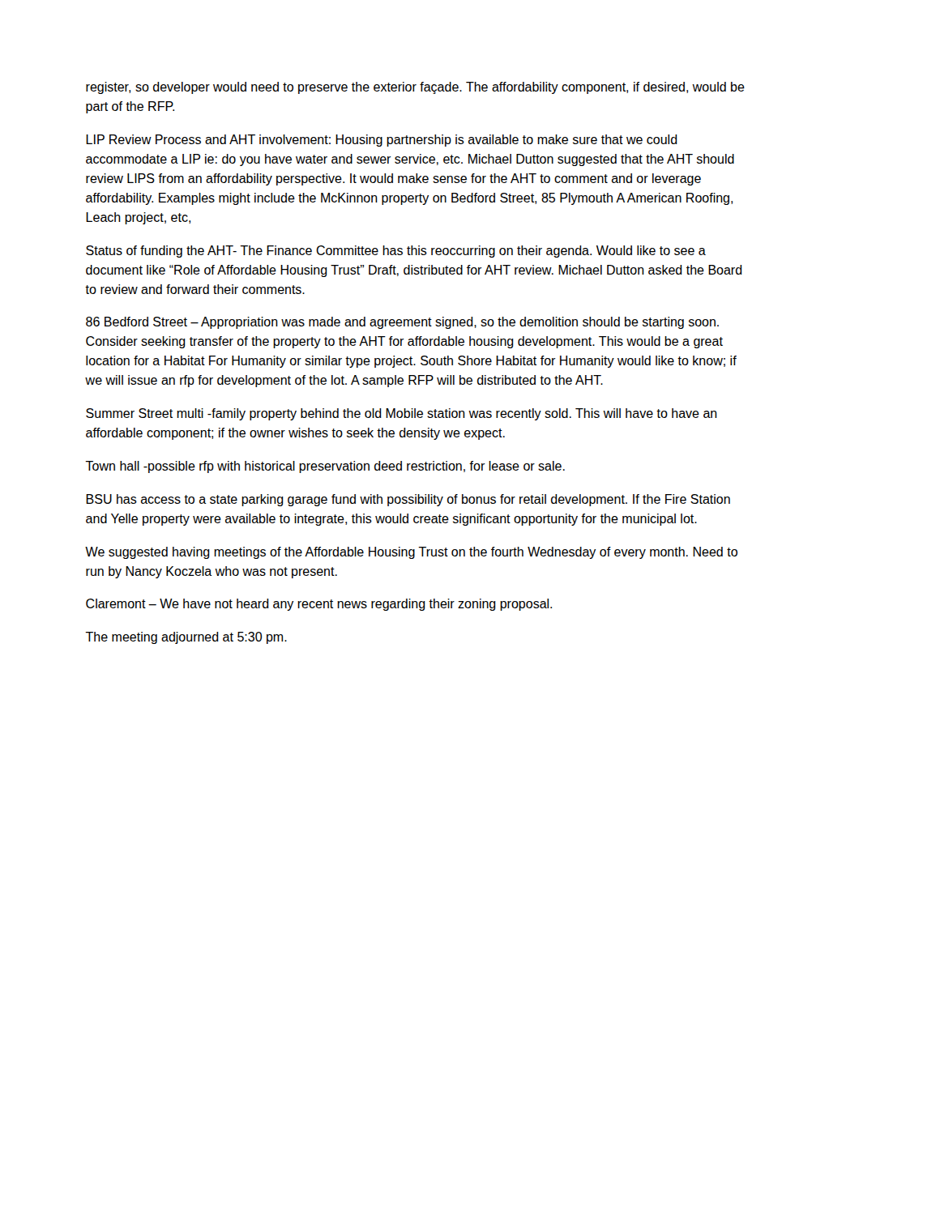register, so developer would need to preserve the exterior façade. The affordability component, if desired, would be part of the RFP.
LIP Review Process and AHT involvement: Housing partnership is available to make sure that we could accommodate a LIP ie: do you have water and sewer service, etc. Michael Dutton suggested that the AHT should review LIPS from an affordability perspective. It would make sense for the AHT to comment and or leverage affordability. Examples might include the McKinnon property on Bedford Street, 85 Plymouth A American Roofing, Leach project, etc,
Status of funding the AHT- The Finance Committee has this reoccurring on their agenda. Would like to see a document like “Role of Affordable Housing Trust” Draft, distributed for AHT review. Michael Dutton asked the Board to review and forward their comments.
86 Bedford Street – Appropriation was made and agreement signed, so the demolition should be starting soon. Consider seeking transfer of the property to the AHT for affordable housing development. This would be a great location for a Habitat For Humanity or similar type project. South Shore Habitat for Humanity would like to know; if we will issue an rfp for development of the lot. A sample RFP will be distributed to the AHT.
Summer Street multi -family property behind the old Mobile station was recently sold. This will have to have an affordable component; if the owner wishes to seek the density we expect.
Town hall -possible rfp with historical preservation deed restriction, for lease or sale.
BSU has access to a state parking garage fund with possibility of bonus for retail development. If the Fire Station and Yelle property were available to integrate, this would create significant opportunity for the municipal lot.
We suggested having meetings of the Affordable Housing Trust on the fourth Wednesday of every month. Need to run by Nancy Koczela who was not present.
Claremont – We have not heard any recent news regarding their zoning proposal.
The meeting adjourned at 5:30 pm.